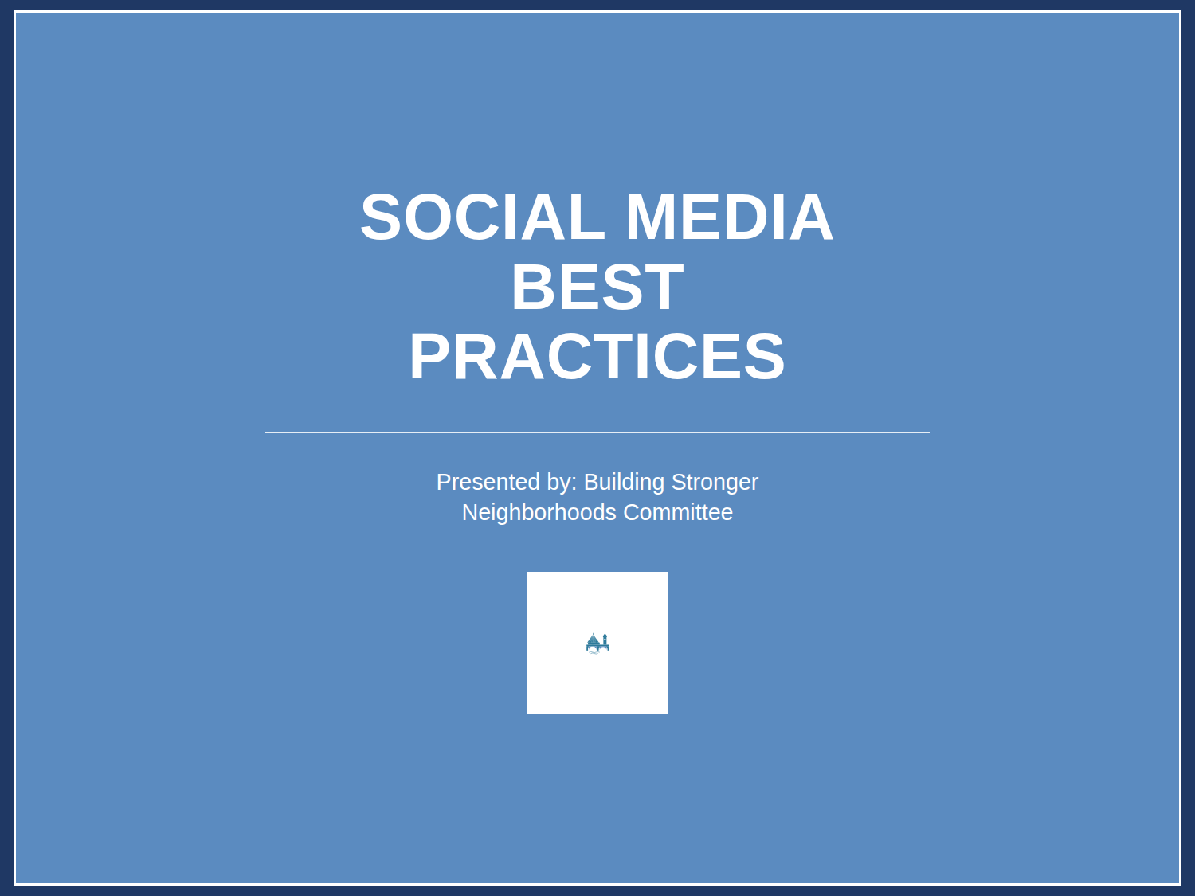Social Media Best Practices
Presented by: Building Stronger Neighborhoods Committee